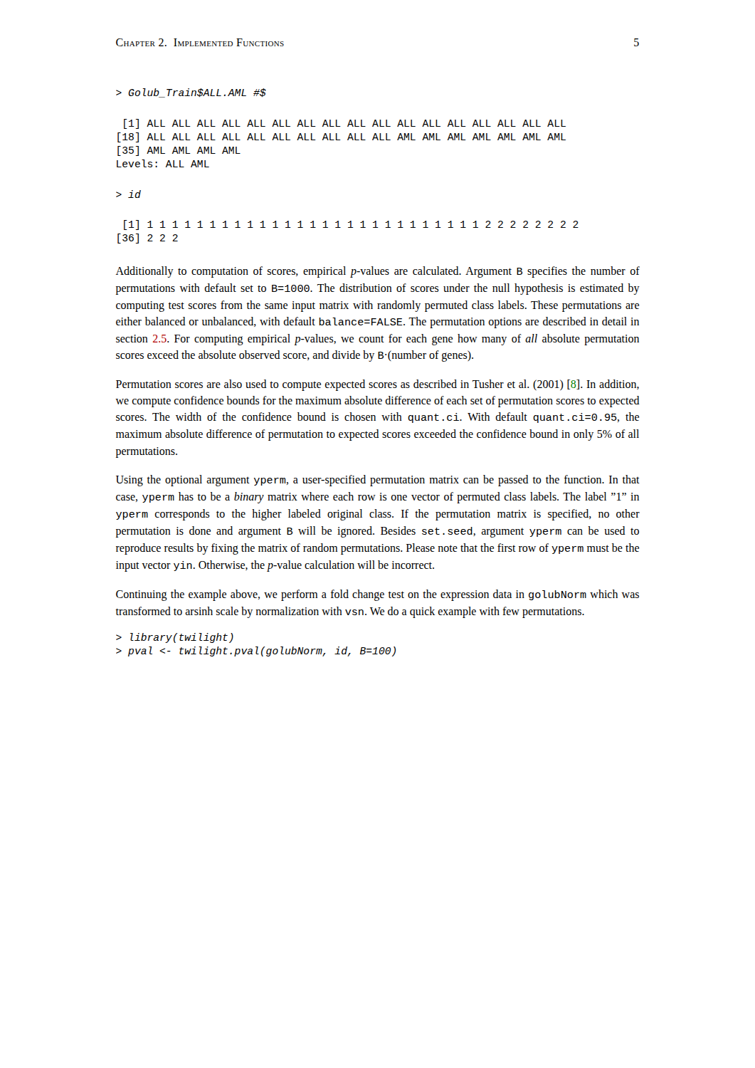Chapter 2. Implemented Functions 5
> Golub_Train$ALL.AML #$
 [1] ALL ALL ALL ALL ALL ALL ALL ALL ALL ALL ALL ALL ALL ALL ALL ALL ALL
[18] ALL ALL ALL ALL ALL ALL ALL ALL ALL ALL AML AML AML AML AML AML AML
[35] AML AML AML AML
Levels: ALL AML
> id
 [1] 1 1 1 1 1 1 1 1 1 1 1 1 1 1 1 1 1 1 1 1 1 1 1 1 1 1 1 2 2 2 2 2 2 2 2
[36] 2 2 2
Additionally to computation of scores, empirical p-values are calculated. Argument B specifies the number of permutations with default set to B=1000. The distribution of scores under the null hypothesis is estimated by computing test scores from the same input matrix with randomly permuted class labels. These permutations are either balanced or unbalanced, with default balance=FALSE. The permutation options are described in detail in section 2.5. For computing empirical p-values, we count for each gene how many of all absolute permutation scores exceed the absolute observed score, and divide by B·(number of genes).
Permutation scores are also used to compute expected scores as described in Tusher et al. (2001) [8]. In addition, we compute confidence bounds for the maximum absolute difference of each set of permutation scores to expected scores. The width of the confidence bound is chosen with quant.ci. With default quant.ci=0.95, the maximum absolute difference of permutation to expected scores exceeded the confidence bound in only 5% of all permutations.
Using the optional argument yperm, a user-specified permutation matrix can be passed to the function. In that case, yperm has to be a binary matrix where each row is one vector of permuted class labels. The label ”1” in yperm corresponds to the higher labeled original class. If the permutation matrix is specified, no other permutation is done and argument B will be ignored. Besides set.seed, argument yperm can be used to reproduce results by fixing the matrix of random permutations. Please note that the first row of yperm must be the input vector yin. Otherwise, the p-value calculation will be incorrect.
Continuing the example above, we perform a fold change test on the expression data in golubNorm which was transformed to arsinh scale by normalization with vsn. We do a quick example with few permutations.
> library(twilight)
> pval <- twilight.pval(golubNorm, id, B=100)